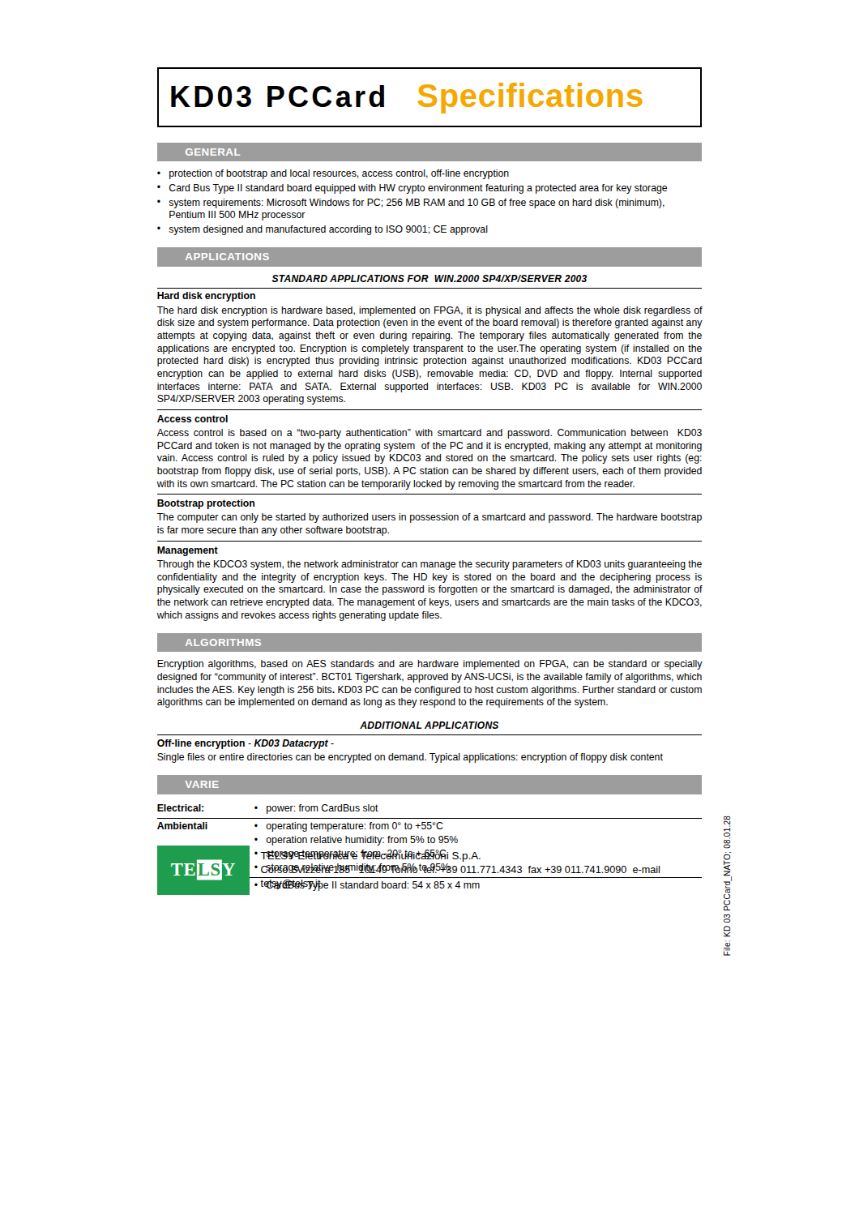KD03 PCCard
Specifications
GENERAL
protection of bootstrap and local resources, access control, off-line encryption
Card Bus Type II standard board equipped with HW crypto environment featuring a protected area for key storage
system requirements: Microsoft Windows for PC; 256 MB RAM and 10 GB of free space on hard disk (minimum), Pentium III 500 MHz processor
system designed and manufactured according to ISO 9001; CE approval
APPLICATIONS
STANDARD APPLICATIONS FOR WIN.2000 SP4/XP/SERVER 2003
Hard disk encryption
The hard disk encryption is hardware based, implemented on FPGA, it is physical and affects the whole disk regardless of disk size and system performance. Data protection (even in the event of the board removal) is therefore granted against any attempts at copying data, against theft or even during repairing. The temporary files automatically generated from the applications are encrypted too. Encryption is completely transparent to the user.The operating system (if installed on the protected hard disk) is encrypted thus providing intrinsic protection against unauthorized modifications. KD03 PCCard encryption can be applied to external hard disks (USB), removable media: CD, DVD and floppy. Internal supported interfaces interne: PATA and SATA. External supported interfaces: USB. KD03 PC is available for WIN.2000 SP4/XP/SERVER 2003 operating systems.
Access control
Access control is based on a “two-party authentication” with smartcard and password. Communication between KD03 PCCard and token is not managed by the oprating system of the PC and it is encrypted, making any attempt at monitoring vain. Access control is ruled by a policy issued by KDC03 and stored on the smartcard. The policy sets user rights (eg: bootstrap from floppy disk, use of serial ports, USB). A PC station can be shared by different users, each of them provided with its own smartcard. The PC station can be temporarily locked by removing the smartcard from the reader.
Bootstrap protection
The computer can only be started by authorized users in possession of a smartcard and password. The hardware bootstrap is far more secure than any other software bootstrap.
Management
Through the KDCO3 system, the network administrator can manage the security parameters of KD03 units guaranteeing the confidentiality and the integrity of encryption keys. The HD key is stored on the board and the deciphering process is physically executed on the smartcard. In case the password is forgotten or the smartcard is damaged, the administrator of the network can retrieve encrypted data. The management of keys, users and smartcards are the main tasks of the KDCO3, which assigns and revokes access rights generating update files.
ALGORITHMS
Encryption algorithms, based on AES standards and are hardware implemented on FPGA, can be standard or specially designed for “community of interest”. BCT01 Tigershark, approved by ANS-UCSi, is the available family of algorithms, which includes the AES. Key length is 256 bits. KD03 PC can be configured to host custom algorithms. Further standard or custom algorithms can be implemented on demand as long as they respond to the requirements of the system.
ADDITIONAL APPLICATIONS
Off-line encryption - KD03 Datacrypt -
Single files or entire directories can be encrypted on demand. Typical applications: encryption of floppy disk content
VARIE
| Electrical: | power: from CardBus slot |
| Ambientali | operating temperature: from 0° to +55°C operation relative humidity: from 5% to 95% storage temperature: from -20° to + 65°C storage relative humidity: from 5% to 95% |
| Dimensions: | CardBus Type II standard board: 54 x 85 x 4 mm |
File: KD 03 PCCard_NATO; 08.01.28
TELSY
TELSY Elettronica e Telecomunicazioni S.p.A.
Corso Svizzera 185 10149 Torino tel. +39 011.771.4343 fax +39 011.741.9090 e-mail telsy@telsy.it